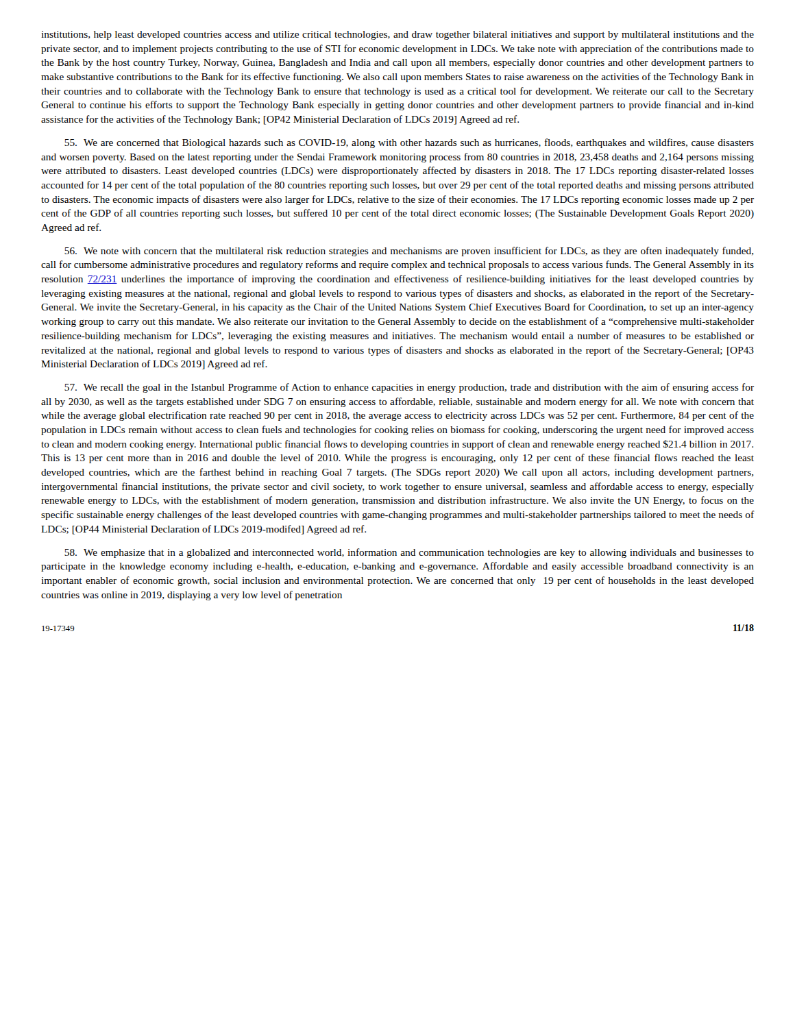institutions, help least developed countries access and utilize critical technologies, and draw together bilateral initiatives and support by multilateral institutions and the private sector, and to implement projects contributing to the use of STI for economic development in LDCs. We take note with appreciation of the contributions made to the Bank by the host country Turkey, Norway, Guinea, Bangladesh and India and call upon all members, especially donor countries and other development partners to make substantive contributions to the Bank for its effective functioning. We also call upon members States to raise awareness on the activities of the Technology Bank in their countries and to collaborate with the Technology Bank to ensure that technology is used as a critical tool for development. We reiterate our call to the Secretary General to continue his efforts to support the Technology Bank especially in getting donor countries and other development partners to provide financial and in-kind assistance for the activities of the Technology Bank; [OP42 Ministerial Declaration of LDCs 2019] Agreed ad ref.
55. We are concerned that Biological hazards such as COVID-19, along with other hazards such as hurricanes, floods, earthquakes and wildfires, cause disasters and worsen poverty. Based on the latest reporting under the Sendai Framework monitoring process from 80 countries in 2018, 23,458 deaths and 2,164 persons missing were attributed to disasters. Least developed countries (LDCs) were disproportionately affected by disasters in 2018. The 17 LDCs reporting disaster-related losses accounted for 14 per cent of the total population of the 80 countries reporting such losses, but over 29 per cent of the total reported deaths and missing persons attributed to disasters. The economic impacts of disasters were also larger for LDCs, relative to the size of their economies. The 17 LDCs reporting economic losses made up 2 per cent of the GDP of all countries reporting such losses, but suffered 10 per cent of the total direct economic losses; (The Sustainable Development Goals Report 2020) Agreed ad ref.
56. We note with concern that the multilateral risk reduction strategies and mechanisms are proven insufficient for LDCs, as they are often inadequately funded, call for cumbersome administrative procedures and regulatory reforms and require complex and technical proposals to access various funds. The General Assembly in its resolution 72/231 underlines the importance of improving the coordination and effectiveness of resilience-building initiatives for the least developed countries by leveraging existing measures at the national, regional and global levels to respond to various types of disasters and shocks, as elaborated in the report of the Secretary-General. We invite the Secretary-General, in his capacity as the Chair of the United Nations System Chief Executives Board for Coordination, to set up an inter-agency working group to carry out this mandate. We also reiterate our invitation to the General Assembly to decide on the establishment of a “comprehensive multi-stakeholder resilience-building mechanism for LDCs”, leveraging the existing measures and initiatives. The mechanism would entail a number of measures to be established or revitalized at the national, regional and global levels to respond to various types of disasters and shocks as elaborated in the report of the Secretary-General; [OP43 Ministerial Declaration of LDCs 2019] Agreed ad ref.
57. We recall the goal in the Istanbul Programme of Action to enhance capacities in energy production, trade and distribution with the aim of ensuring access for all by 2030, as well as the targets established under SDG 7 on ensuring access to affordable, reliable, sustainable and modern energy for all. We note with concern that while the average global electrification rate reached 90 per cent in 2018, the average access to electricity across LDCs was 52 per cent. Furthermore, 84 per cent of the population in LDCs remain without access to clean fuels and technologies for cooking relies on biomass for cooking, underscoring the urgent need for improved access to clean and modern cooking energy. International public financial flows to developing countries in support of clean and renewable energy reached $21.4 billion in 2017. This is 13 per cent more than in 2016 and double the level of 2010. While the progress is encouraging, only 12 per cent of these financial flows reached the least developed countries, which are the farthest behind in reaching Goal 7 targets. (The SDGs report 2020) We call upon all actors, including development partners, intergovernmental financial institutions, the private sector and civil society, to work together to ensure universal, seamless and affordable access to energy, especially renewable energy to LDCs, with the establishment of modern generation, transmission and distribution infrastructure. We also invite the UN Energy, to focus on the specific sustainable energy challenges of the least developed countries with game-changing programmes and multi-stakeholder partnerships tailored to meet the needs of LDCs; [OP44 Ministerial Declaration of LDCs 2019-modifed] Agreed ad ref.
58. We emphasize that in a globalized and interconnected world, information and communication technologies are key to allowing individuals and businesses to participate in the knowledge economy including e-health, e-education, e-banking and e-governance. Affordable and easily accessible broadband connectivity is an important enabler of economic growth, social inclusion and environmental protection. We are concerned that only 19 per cent of households in the least developed countries was online in 2019, displaying a very low level of penetration
19-17349 11/18